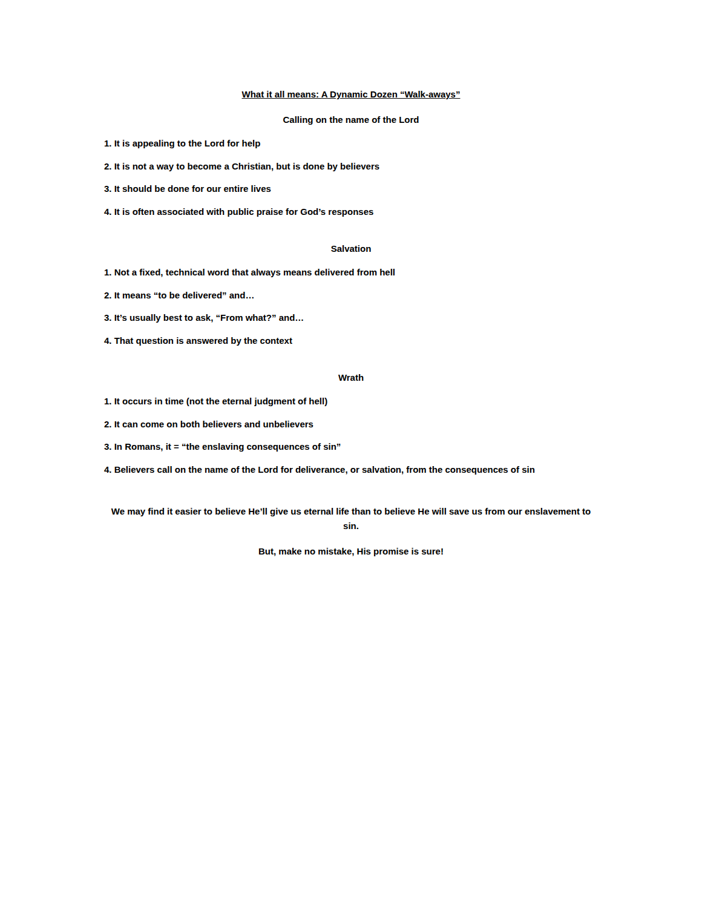What it all means: A Dynamic Dozen “Walk-aways”
Calling on the name of the Lord
1. It is appealing to the Lord for help
2. It is not a way to become a Christian, but is done by believers
3. It should be done for our entire lives
4. It is often associated with public praise for God’s responses
Salvation
1. Not a fixed, technical word that always means delivered from hell
2. It means “to be delivered” and…
3. It’s usually best to ask, “From what?” and…
4. That question is answered by the context
Wrath
1. It occurs in time (not the eternal judgment of hell)
2. It can come on both believers and unbelievers
3. In Romans, it = “the enslaving consequences of sin”
4. Believers call on the name of the Lord for deliverance, or salvation, from the consequences of sin
We may find it easier to believe He’ll give us eternal life than to believe He will save us from our enslavement to sin.
But, make no mistake, His promise is sure!